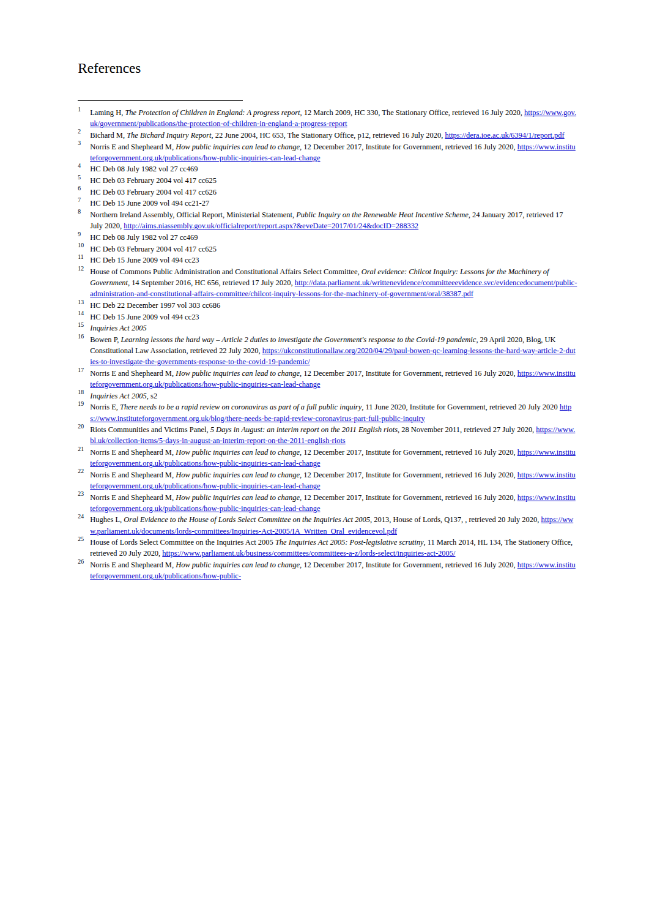References
1 Laming H, The Protection of Children in England: A progress report, 12 March 2009, HC 330, The Stationary Office, retrieved 16 July 2020, https://www.gov.uk/government/publications/the-protection-of-children-in-england-a-progress-report
2 Bichard M, The Bichard Inquiry Report, 22 June 2004, HC 653, The Stationary Office, p12, retrieved 16 July 2020, https://dera.ioe.ac.uk/6394/1/report.pdf
3 Norris E and Shepheard M, How public inquiries can lead to change, 12 December 2017, Institute for Government, retrieved 16 July 2020, https://www.instituteforgovernment.org.uk/publications/how-public-inquiries-can-lead-change
4 HC Deb 08 July 1982 vol 27 cc469
5 HC Deb 03 February 2004 vol 417 cc625
6 HC Deb 03 February 2004 vol 417 cc626
7 HC Deb 15 June 2009 vol 494 cc21-27
8 Northern Ireland Assembly, Official Report, Ministerial Statement, Public Inquiry on the Renewable Heat Incentive Scheme, 24 January 2017, retrieved 17 July 2020, http://aims.niassembly.gov.uk/officialreport/report.aspx?&eveDate=2017/01/24&docID=288332
9 HC Deb 08 July 1982 vol 27 cc469
10 HC Deb 03 February 2004 vol 417 cc625
11 HC Deb 15 June 2009 vol 494 cc23
12 House of Commons Public Administration and Constitutional Affairs Select Committee, Oral evidence: Chilcot Inquiry: Lessons for the Machinery of Government, 14 September 2016, HC 656, retrieved 17 July 2020, http://data.parliament.uk/writtenevidence/committeeevidence.svc/evidencedocument/public-administration-and-constitutional-affairs-committee/chilcot-inquiry-lessons-for-the-machinery-of-government/oral/38387.pdf
13 HC Deb 22 December 1997 vol 303 cc686
14 HC Deb 15 June 2009 vol 494 cc23
15 Inquiries Act 2005
16 Bowen P, Learning lessons the hard way – Article 2 duties to investigate the Government's response to the Covid-19 pandemic, 29 April 2020, Blog, UK Constitutional Law Association, retrieved 22 July 2020, https://ukconstitutionallaw.org/2020/04/29/paul-bowen-qc-learning-lessons-the-hard-way-article-2-duties-to-investigate-the-governments-response-to-the-covid-19-pandemic/
17 Norris E and Shepheard M, How public inquiries can lead to change, 12 December 2017, Institute for Government, retrieved 16 July 2020, https://www.instituteforgovernment.org.uk/publications/how-public-inquiries-can-lead-change
18 Inquiries Act 2005, s2
19 Norris E, There needs to be a rapid review on coronavirus as part of a full public inquiry, 11 June 2020, Institute for Government, retrieved 20 July 2020 https://www.instituteforgovernment.org.uk/blog/there-needs-be-rapid-review-coronavirus-part-full-public-inquiry
20 Riots Communities and Victims Panel, 5 Days in August: an interim report on the 2011 English riots, 28 November 2011, retrieved 27 July 2020, https://www.bl.uk/collection-items/5-days-in-august-an-interim-report-on-the-2011-english-riots
21 Norris E and Shepheard M, How public inquiries can lead to change, 12 December 2017, Institute for Government, retrieved 16 July 2020, https://www.instituteforgovernment.org.uk/publications/how-public-inquiries-can-lead-change
22 Norris E and Shepheard M, How public inquiries can lead to change, 12 December 2017, Institute for Government, retrieved 16 July 2020, https://www.instituteforgovernment.org.uk/publications/how-public-inquiries-can-lead-change
23 Norris E and Shepheard M, How public inquiries can lead to change, 12 December 2017, Institute for Government, retrieved 16 July 2020, https://www.instituteforgovernment.org.uk/publications/how-public-inquiries-can-lead-change
24 Hughes L, Oral Evidence to the House of Lords Select Committee on the Inquiries Act 2005, 2013, House of Lords, Q137, , retrieved 20 July 2020, https://www.parliament.uk/documents/lords-committees/Inquiries-Act-2005/IA_Written_Oral_evidencevol.pdf
25 House of Lords Select Committee on the Inquiries Act 2005 The Inquiries Act 2005: Post-legislative scrutiny, 11 March 2014, HL 134, The Stationery Office, retrieved 20 July 2020, https://www.parliament.uk/business/committees/committees-a-z/lords-select/inquiries-act-2005/
26 Norris E and Shepheard M, How public inquiries can lead to change, 12 December 2017, Institute for Government, retrieved 16 July 2020, https://www.instituteforgovernment.org.uk/publications/how-public-